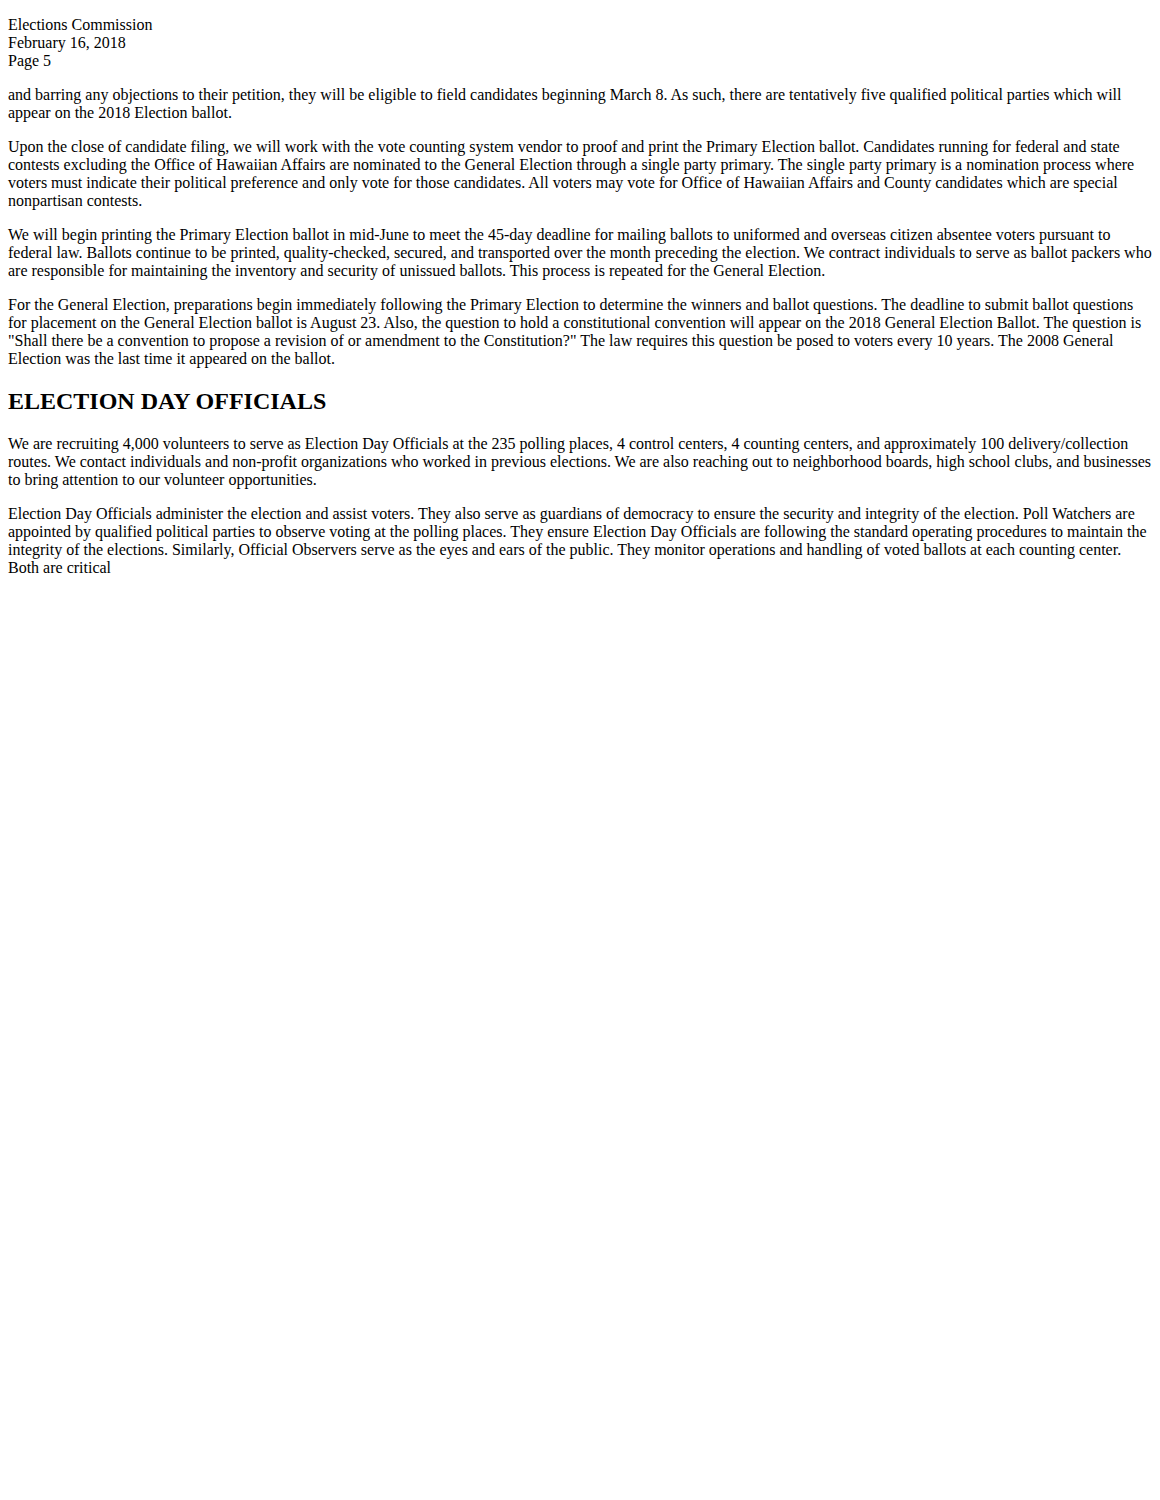Elections Commission
February 16, 2018
Page 5
and barring any objections to their petition, they will be eligible to field candidates beginning March 8. As such, there are tentatively five qualified political parties which will appear on the 2018 Election ballot.
Upon the close of candidate filing, we will work with the vote counting system vendor to proof and print the Primary Election ballot. Candidates running for federal and state contests excluding the Office of Hawaiian Affairs are nominated to the General Election through a single party primary. The single party primary is a nomination process where voters must indicate their political preference and only vote for those candidates. All voters may vote for Office of Hawaiian Affairs and County candidates which are special nonpartisan contests.
We will begin printing the Primary Election ballot in mid-June to meet the 45-day deadline for mailing ballots to uniformed and overseas citizen absentee voters pursuant to federal law. Ballots continue to be printed, quality-checked, secured, and transported over the month preceding the election. We contract individuals to serve as ballot packers who are responsible for maintaining the inventory and security of unissued ballots. This process is repeated for the General Election.
For the General Election, preparations begin immediately following the Primary Election to determine the winners and ballot questions. The deadline to submit ballot questions for placement on the General Election ballot is August 23. Also, the question to hold a constitutional convention will appear on the 2018 General Election Ballot. The question is "Shall there be a convention to propose a revision of or amendment to the Constitution?" The law requires this question be posed to voters every 10 years. The 2008 General Election was the last time it appeared on the ballot.
ELECTION DAY OFFICIALS
We are recruiting 4,000 volunteers to serve as Election Day Officials at the 235 polling places, 4 control centers, 4 counting centers, and approximately 100 delivery/collection routes. We contact individuals and non-profit organizations who worked in previous elections. We are also reaching out to neighborhood boards, high school clubs, and businesses to bring attention to our volunteer opportunities.
Election Day Officials administer the election and assist voters. They also serve as guardians of democracy to ensure the security and integrity of the election. Poll Watchers are appointed by qualified political parties to observe voting at the polling places. They ensure Election Day Officials are following the standard operating procedures to maintain the integrity of the elections. Similarly, Official Observers serve as the eyes and ears of the public. They monitor operations and handling of voted ballots at each counting center. Both are critical